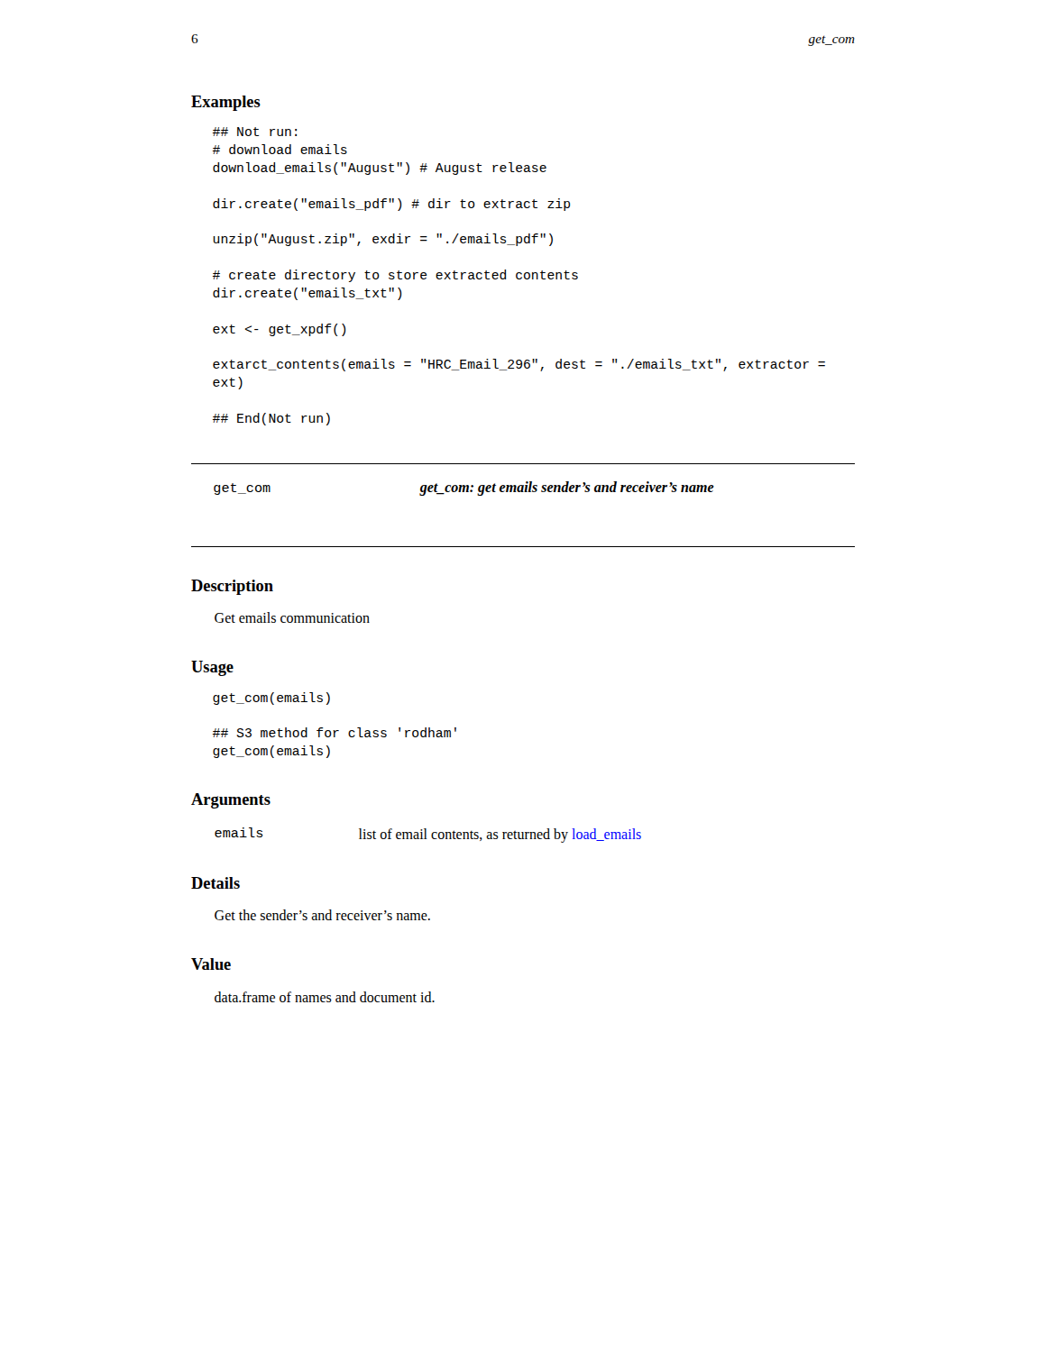6 get_com
Examples
## Not run:
# download emails
download_emails("August") # August release

dir.create("emails_pdf") # dir to extract zip

unzip("August.zip", exdir = "./emails_pdf")

# create directory to store extracted contents
dir.create("emails_txt")

ext <- get_xpdf()

extarct_contents(emails = "HRC_Email_296", dest = "./emails_txt", extractor = ext)

## End(Not run)
get_com get_com: get emails sender’s and receiver’s name
Description
Get emails communication
Usage
get_com(emails)

## S3 method for class 'rodham'
get_com(emails)
Arguments
emails
list of email contents, as returned by load_emails
Details
Get the sender’s and receiver’s name.
Value
data.frame of names and document id.